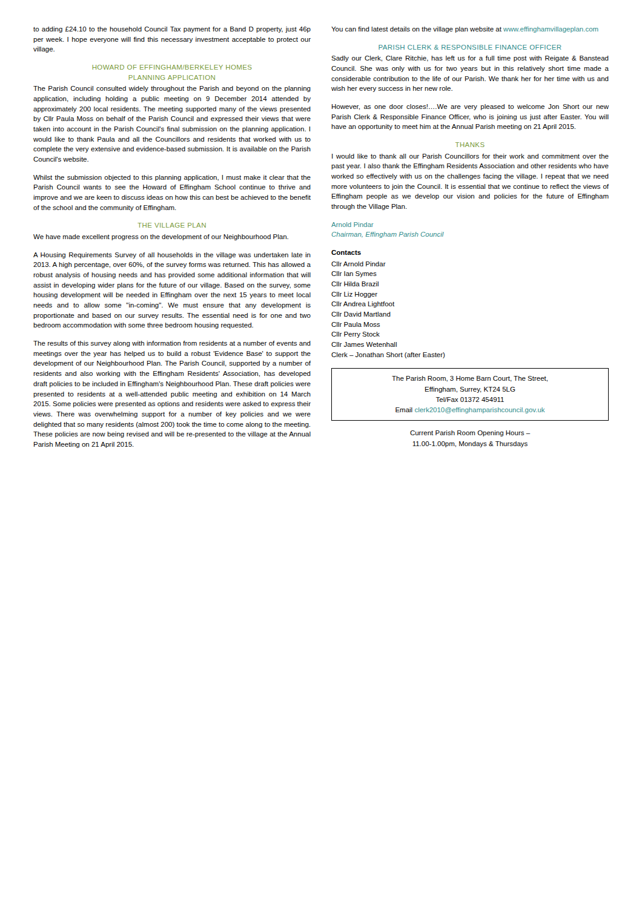to adding £24.10 to the household Council Tax payment for a Band D property, just 46p per week. I hope everyone will find this necessary investment acceptable to protect our village.
Howard of Effingham/Berkeley Homes
Planning Application
The Parish Council consulted widely throughout the Parish and beyond on the planning application, including holding a public meeting on 9 December 2014 attended by approximately 200 local residents. The meeting supported many of the views presented by Cllr Paula Moss on behalf of the Parish Council and expressed their views that were taken into account in the Parish Council's final submission on the planning application. I would like to thank Paula and all the Councillors and residents that worked with us to complete the very extensive and evidence-based submission. It is available on the Parish Council's website.
Whilst the submission objected to this planning application, I must make it clear that the Parish Council wants to see the Howard of Effingham School continue to thrive and improve and we are keen to discuss ideas on how this can best be achieved to the benefit of the school and the community of Effingham.
The Village Plan
We have made excellent progress on the development of our Neighbourhood Plan.
A Housing Requirements Survey of all households in the village was undertaken late in 2013. A high percentage, over 60%, of the survey forms was returned. This has allowed a robust analysis of housing needs and has provided some additional information that will assist in developing wider plans for the future of our village. Based on the survey, some housing development will be needed in Effingham over the next 15 years to meet local needs and to allow some "in-coming". We must ensure that any development is proportionate and based on our survey results. The essential need is for one and two bedroom accommodation with some three bedroom housing requested.
The results of this survey along with information from residents at a number of events and meetings over the year has helped us to build a robust 'Evidence Base' to support the development of our Neighbourhood Plan. The Parish Council, supported by a number of residents and also working with the Effingham Residents' Association, has developed draft policies to be included in Effingham's Neighbourhood Plan. These draft policies were presented to residents at a well-attended public meeting and exhibition on 14 March 2015. Some policies were presented as options and residents were asked to express their views. There was overwhelming support for a number of key policies and we were delighted that so many residents (almost 200) took the time to come along to the meeting. These policies are now being revised and will be re-presented to the village at the Annual Parish Meeting on 21 April 2015.
You can find latest details on the village plan website at www.effinghamvillageplan.com
Parish Clerk & Responsible Finance Officer
Sadly our Clerk, Clare Ritchie, has left us for a full time post with Reigate & Banstead Council. She was only with us for two years but in this relatively short time made a considerable contribution to the life of our Parish. We thank her for her time with us and wish her every success in her new role.
However, as one door closes!….We are very pleased to welcome Jon Short our new Parish Clerk & Responsible Finance Officer, who is joining us just after Easter. You will have an opportunity to meet him at the Annual Parish meeting on 21 April 2015.
Thanks
I would like to thank all our Parish Councillors for their work and commitment over the past year. I also thank the Effingham Residents Association and other residents who have worked so effectively with us on the challenges facing the village. I repeat that we need more volunteers to join the Council. It is essential that we continue to reflect the views of Effingham people as we develop our vision and policies for the future of Effingham through the Village Plan.
Arnold Pindar
Chairman, Effingham Parish Council
Contacts
Cllr Arnold Pindar
Cllr Ian Symes
Cllr Hilda Brazil
Cllr Liz Hogger
Cllr Andrea Lightfoot
Cllr David Martland
Cllr Paula Moss
Cllr Perry Stock
Cllr James Wetenhall
Clerk – Jonathan Short (after Easter)
The Parish Room, 3 Home Barn Court, The Street,
Effingham, Surrey, KT24 5LG
Tel/Fax 01372 454911
Email clerk2010@effinghamparishcouncil.gov.uk
Current Parish Room Opening Hours –
11.00-1.00pm, Mondays & Thursdays